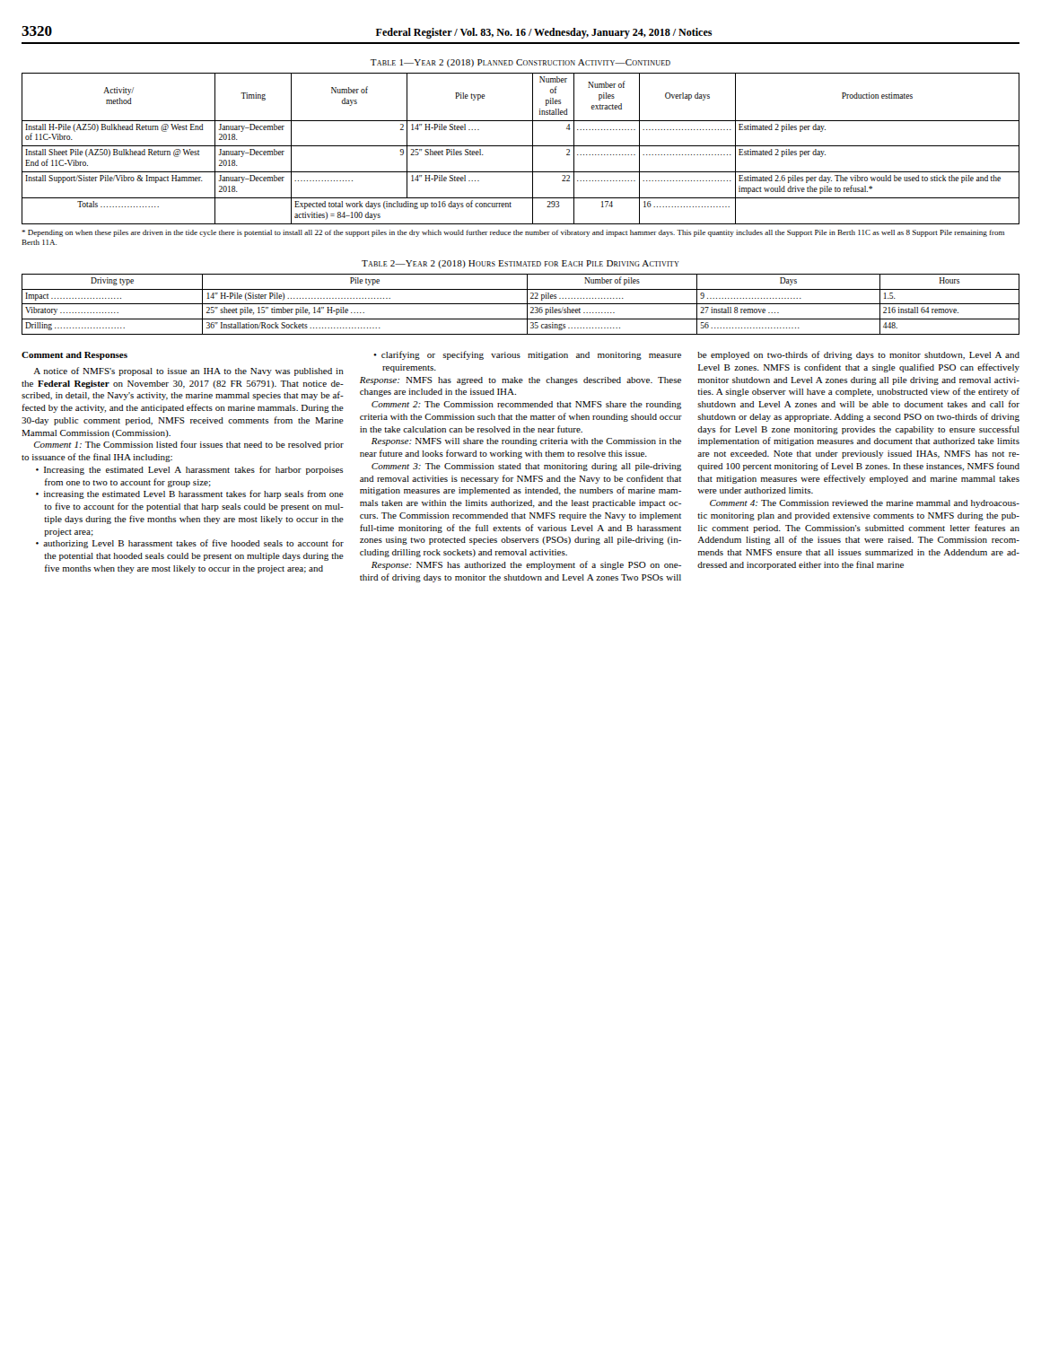3320
Federal Register / Vol. 83, No. 16 / Wednesday, January 24, 2018 / Notices
Table 1—Year 2 (2018) Planned Construction Activity—Continued
| Activity/ method | Timing | Number of days | Pile type | Number of piles installed | Number of piles extracted | Overlap days | Production estimates |
| --- | --- | --- | --- | --- | --- | --- | --- |
| Install H-Pile (AZ50) Bulkhead Return @ West End of 11C-Vibro. | January–December 2018. | 2 | 14″ H-Pile Steel .... | 4 | .................... | .............................. | Estimated 2 piles per day. |
| Install Sheet Pile (AZ50) Bulkhead Return @ West End of 11C-Vibro. | January–December 2018. | 9 | 25″ Sheet Piles Steel. | 2 | .................... | .............................. | Estimated 2 piles per day. |
| Install Support/Sister Pile/Vibro & Impact Hammer. | January–December 2018. | .................... | 14″ H-Pile Steel .... | 22 | .................... | .............................. | Estimated 2.6 piles per day. The vibro would be used to stick the pile and the impact would drive the pile to refusal.* |
| Totals .................... | | Expected total work days (including up to16 days of concurrent activities) = 84–100 days | 293 | 174 | 16 .......................... | |
* Depending on when these piles are driven in the tide cycle there is potential to install all 22 of the support piles in the dry which would further reduce the number of vibratory and impact hammer days. This pile quantity includes all the Support Pile in Berth 11C as well as 8 Support Pile remaining from Berth 11A.
Table 2—Year 2 (2018) Hours Estimated for Each Pile Driving Activity
| Driving type | Pile type | Number of piles | Days | Hours |
| --- | --- | --- | --- | --- |
| Impact ........................ | 14″ H-Pile (Sister Pile) ................................... | 22 piles ...................... | 9 ................................ | 1.5. |
| Vibratory .................... | 25″ sheet pile, 15″ timber pile, 14″ H-pile ..... | 236 piles/sheet ........... | 27 install 8 remove .... | 216 install 64 remove. |
| Drilling ........................ | 36″ Installation/Rock Sockets ........................ | 35 casings .................. | 56 .............................. | 448. |
Comment and Responses
A notice of NMFS's proposal to issue an IHA to the Navy was published in the Federal Register on November 30, 2017 (82 FR 56791). That notice described, in detail, the Navy's activity, the marine mammal species that may be affected by the activity, and the anticipated effects on marine mammals. During the 30-day public comment period, NMFS received comments from the Marine Mammal Commission (Commission).
Comment 1: The Commission listed four issues that need to be resolved prior to issuance of the final IHA including:
Increasing the estimated Level A harassment takes for harbor porpoises from one to two to account for group size;
increasing the estimated Level B harassment takes for harp seals from one to five to account for the potential that harp seals could be present on multiple days during the five months when they are most likely to occur in the project area;
authorizing Level B harassment takes of five hooded seals to account for the potential that hooded seals could be present on multiple days during the five months when they are most likely to occur in the project area; and
clarifying or specifying various mitigation and monitoring measure requirements.
Response: NMFS has agreed to make the changes described above. These changes are included in the issued IHA.
Comment 2: The Commission recommended that NMFS share the rounding criteria with the Commission such that the matter of when rounding should occur in the take calculation can be resolved in the near future.
Response: NMFS will share the rounding criteria with the Commission in the near future and looks forward to working with them to resolve this issue.
Comment 3: The Commission stated that monitoring during all pile-driving and removal activities is necessary for NMFS and the Navy to be confident that mitigation measures are implemented as intended, the numbers of marine mammals taken are within the limits authorized, and the least practicable impact occurs. The Commission recommended that NMFS require the Navy to implement full-time monitoring of the full extents of various Level A and B harassment zones using two protected species observers (PSOs) during all pile-driving (including drilling rock sockets) and removal activities.
Response: NMFS has authorized the employment of a single PSO on one-third of driving days to monitor the shutdown and Level A zones Two PSOs will be employed on two-thirds of driving days to monitor shutdown, Level A and Level B zones. NMFS is confident that a single qualified PSO can effectively monitor shutdown and Level A zones during all pile driving and removal activities. A single observer will have a complete, unobstructed view of the entirety of shutdown and Level A zones and will be able to document takes and call for shutdown or delay as appropriate. Adding a second PSO on two-thirds of driving days for Level B zone monitoring provides the capability to ensure successful implementation of mitigation measures and document that authorized take limits are not exceeded. Note that under previously issued IHAs, NMFS has not required 100 percent monitoring of Level B zones. In these instances, NMFS found that mitigation measures were effectively employed and marine mammal takes were under authorized limits.
Comment 4: The Commission reviewed the marine mammal and hydroacoustic monitoring plan and provided extensive comments to NMFS during the public comment period. The Commission's submitted comment letter features an Addendum listing all of the issues that were raised. The Commission recommends that NMFS ensure that all issues summarized in the Addendum are addressed and incorporated either into the final marine